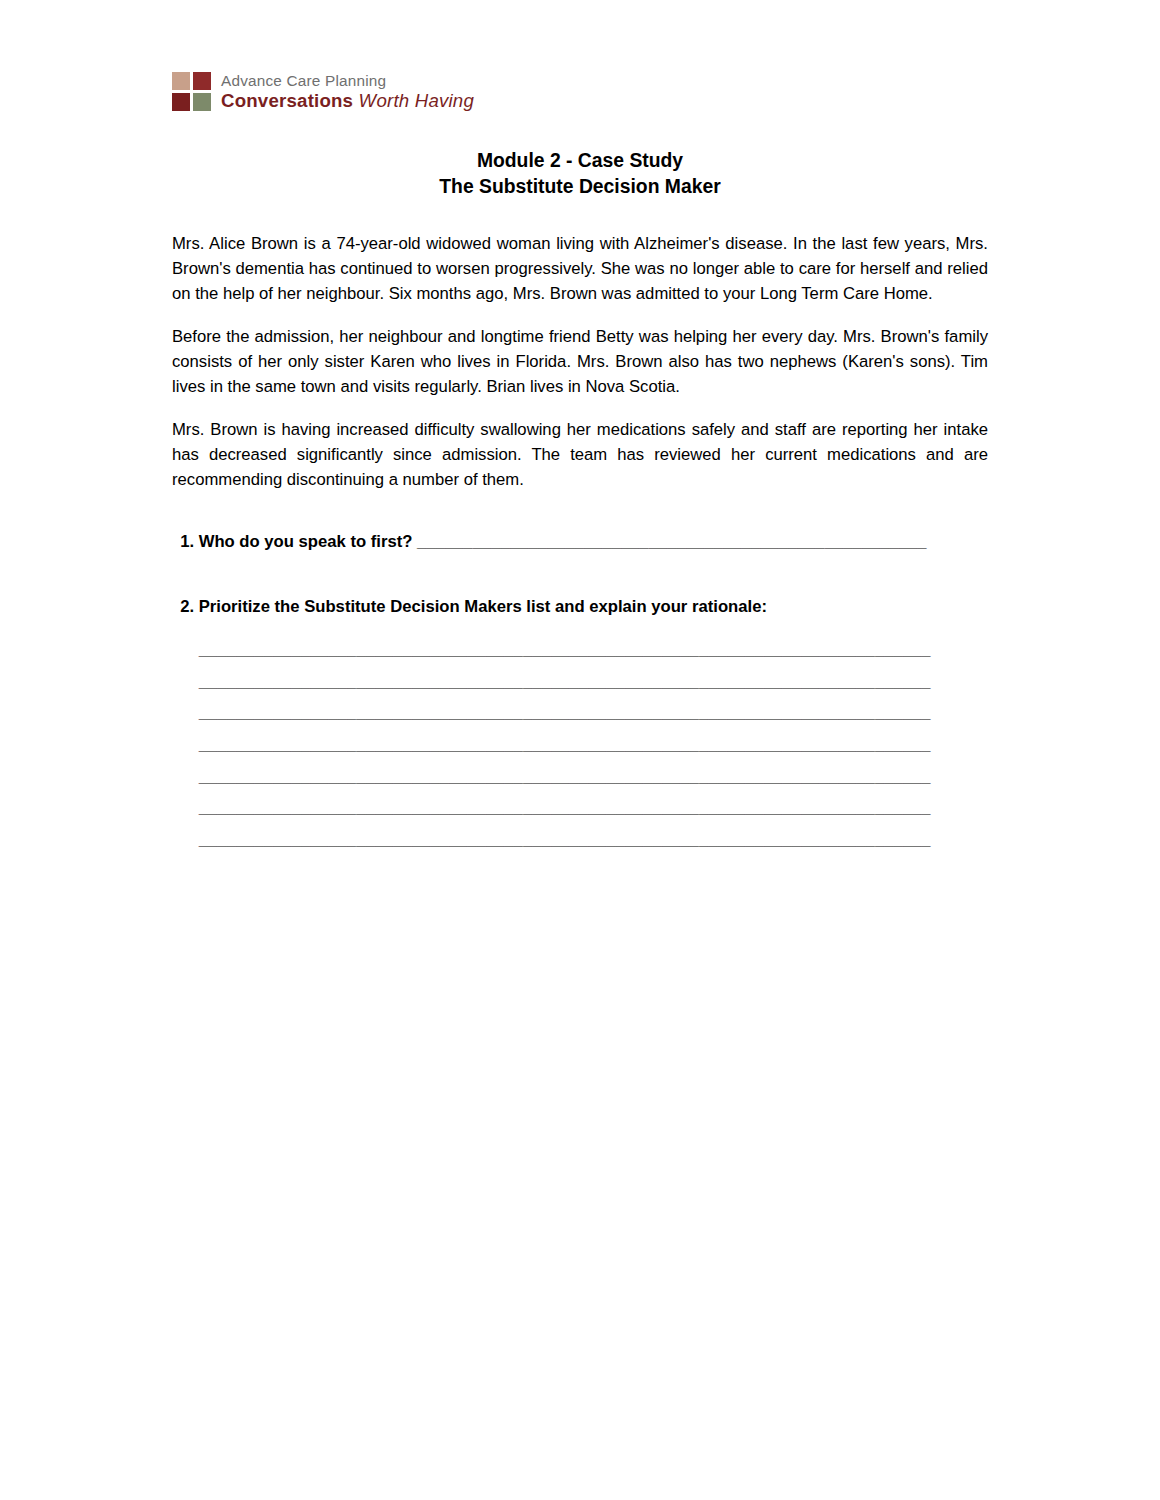Advance Care Planning
Conversations Worth Having
Module 2 - Case Study
The Substitute Decision Maker
Mrs. Alice Brown is a 74-year-old widowed woman living with Alzheimer's disease. In the last few years, Mrs. Brown's dementia has continued to worsen progressively. She was no longer able to care for herself and relied on the help of her neighbour. Six months ago, Mrs. Brown was admitted to your Long Term Care Home.
Before the admission, her neighbour and longtime friend Betty was helping her every day. Mrs. Brown's family consists of her only sister Karen who lives in Florida. Mrs. Brown also has two nephews (Karen's sons). Tim lives in the same town and visits regularly. Brian lives in Nova Scotia.
Mrs. Brown is having increased difficulty swallowing her medications safely and staff are reporting her intake has decreased significantly since admission. The team has reviewed her current medications and are recommending discontinuing a number of them.
Who do you speak to first? _______________________________________________________
Prioritize the Substitute Decision Makers list and explain your rationale:
_______________________________________________________________________________ _______________________________________________________________________________ _______________________________________________________________________________ _______________________________________________________________________________ _______________________________________________________________________________ _______________________________________________________________________________ _______________________________________________________________________________